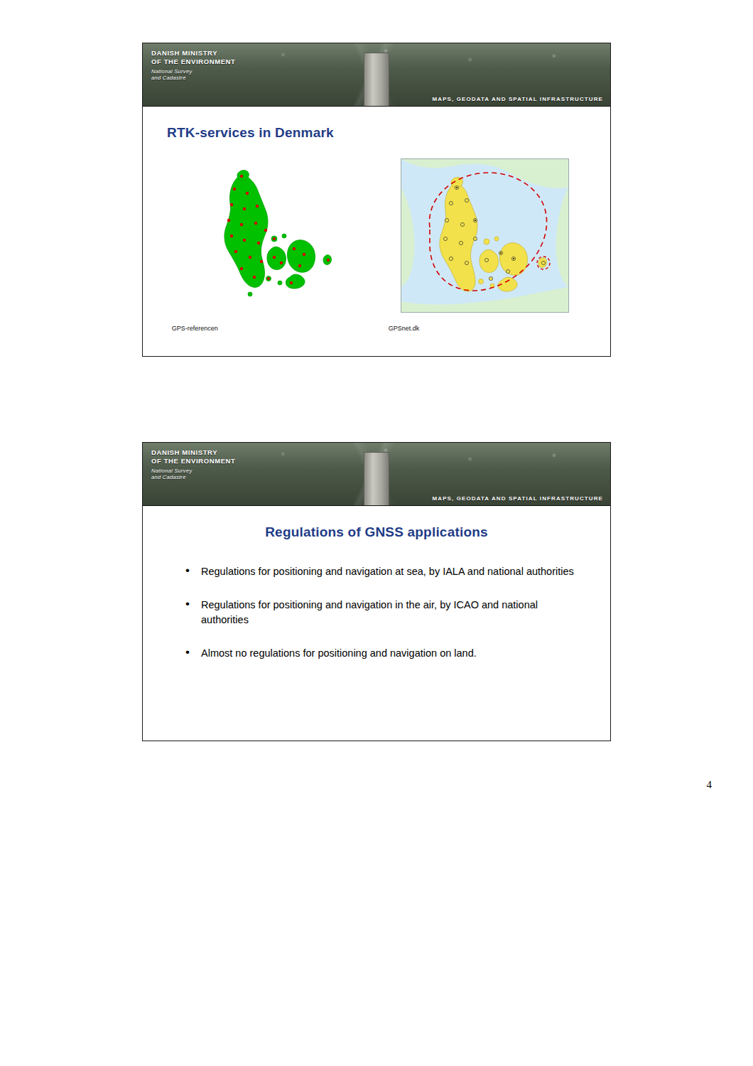DANISH MINISTRY
OF THE ENVIRONMENT
National Survey
and Cadastre
MAPS, GEODATA AND SPATIAL INFRASTRUCTURE
RTK-services in Denmark
GPS-referencen
GPSnet.dk
DANISH MINISTRY
OF THE ENVIRONMENT
National Survey
and Cadastre
MAPS, GEODATA AND SPATIAL INFRASTRUCTURE
Regulations of GNSS applications
Regulations for positioning and navigation at sea, by IALA and national authorities
Regulations for positioning and navigation in the air, by ICAO and national authorities
Almost no regulations for positioning and navigation on land.
4